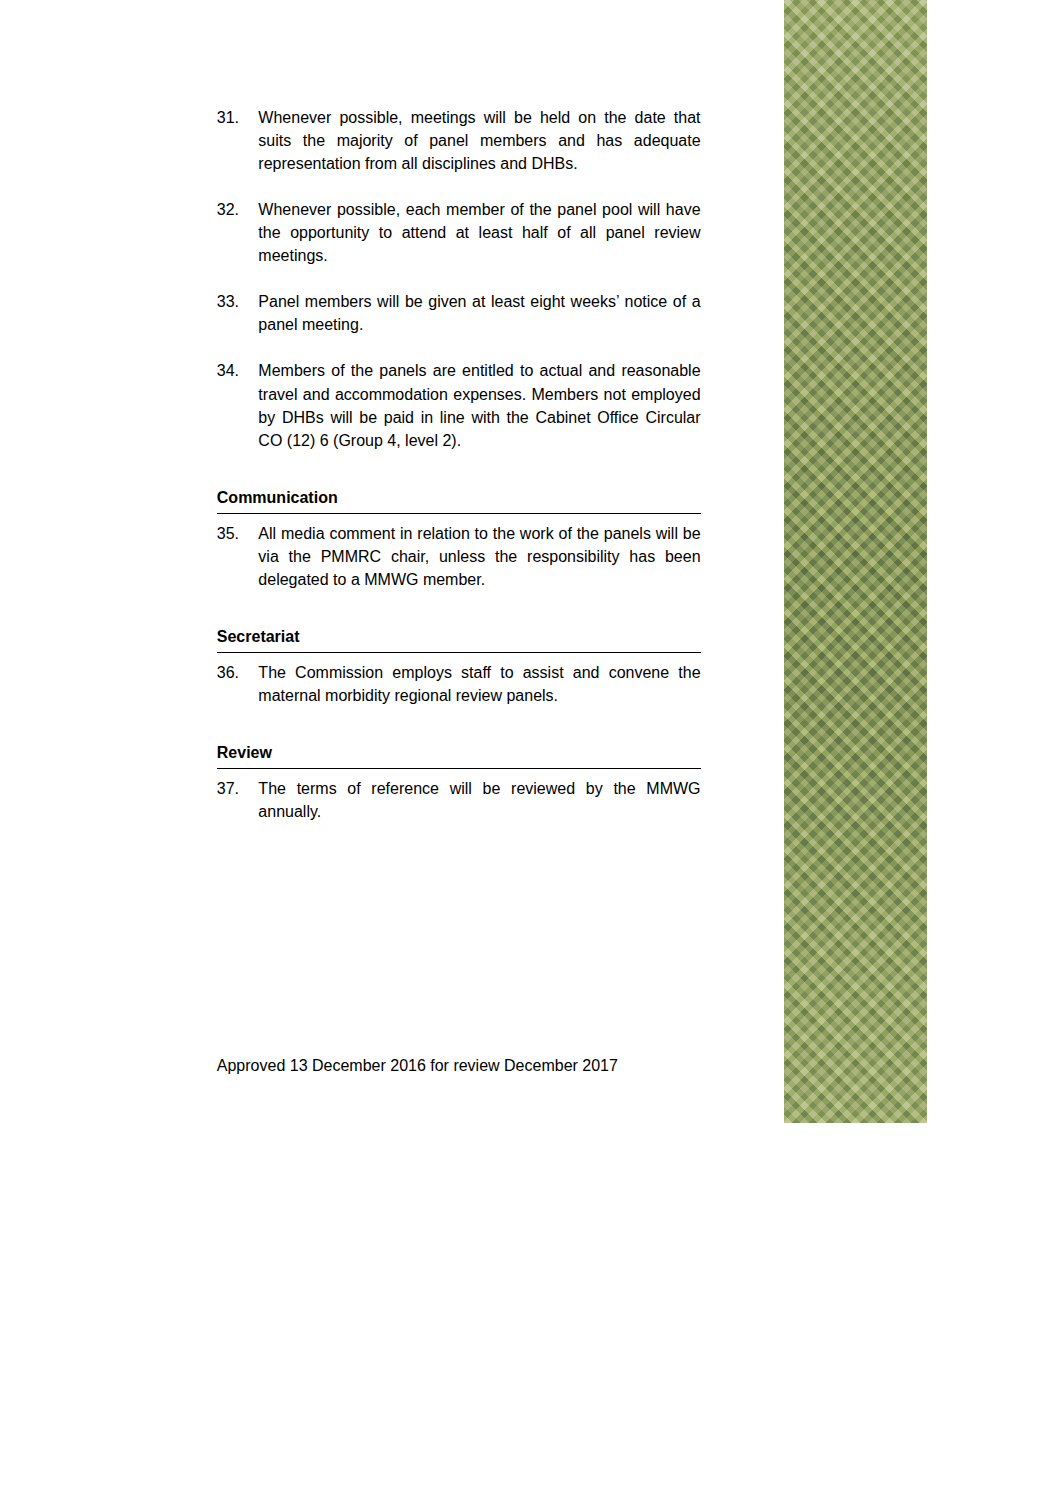31. Whenever possible, meetings will be held on the date that suits the majority of panel members and has adequate representation from all disciplines and DHBs.
32. Whenever possible, each member of the panel pool will have the opportunity to attend at least half of all panel review meetings.
33. Panel members will be given at least eight weeks’ notice of a panel meeting.
34. Members of the panels are entitled to actual and reasonable travel and accommodation expenses. Members not employed by DHBs will be paid in line with the Cabinet Office Circular CO (12) 6 (Group 4, level 2).
Communication
35. All media comment in relation to the work of the panels will be via the PMMRC chair, unless the responsibility has been delegated to a MMWG member.
Secretariat
36. The Commission employs staff to assist and convene the maternal morbidity regional review panels.
Review
37. The terms of reference will be reviewed by the MMWG annually.
Approved 13 December 2016 for review December 2017